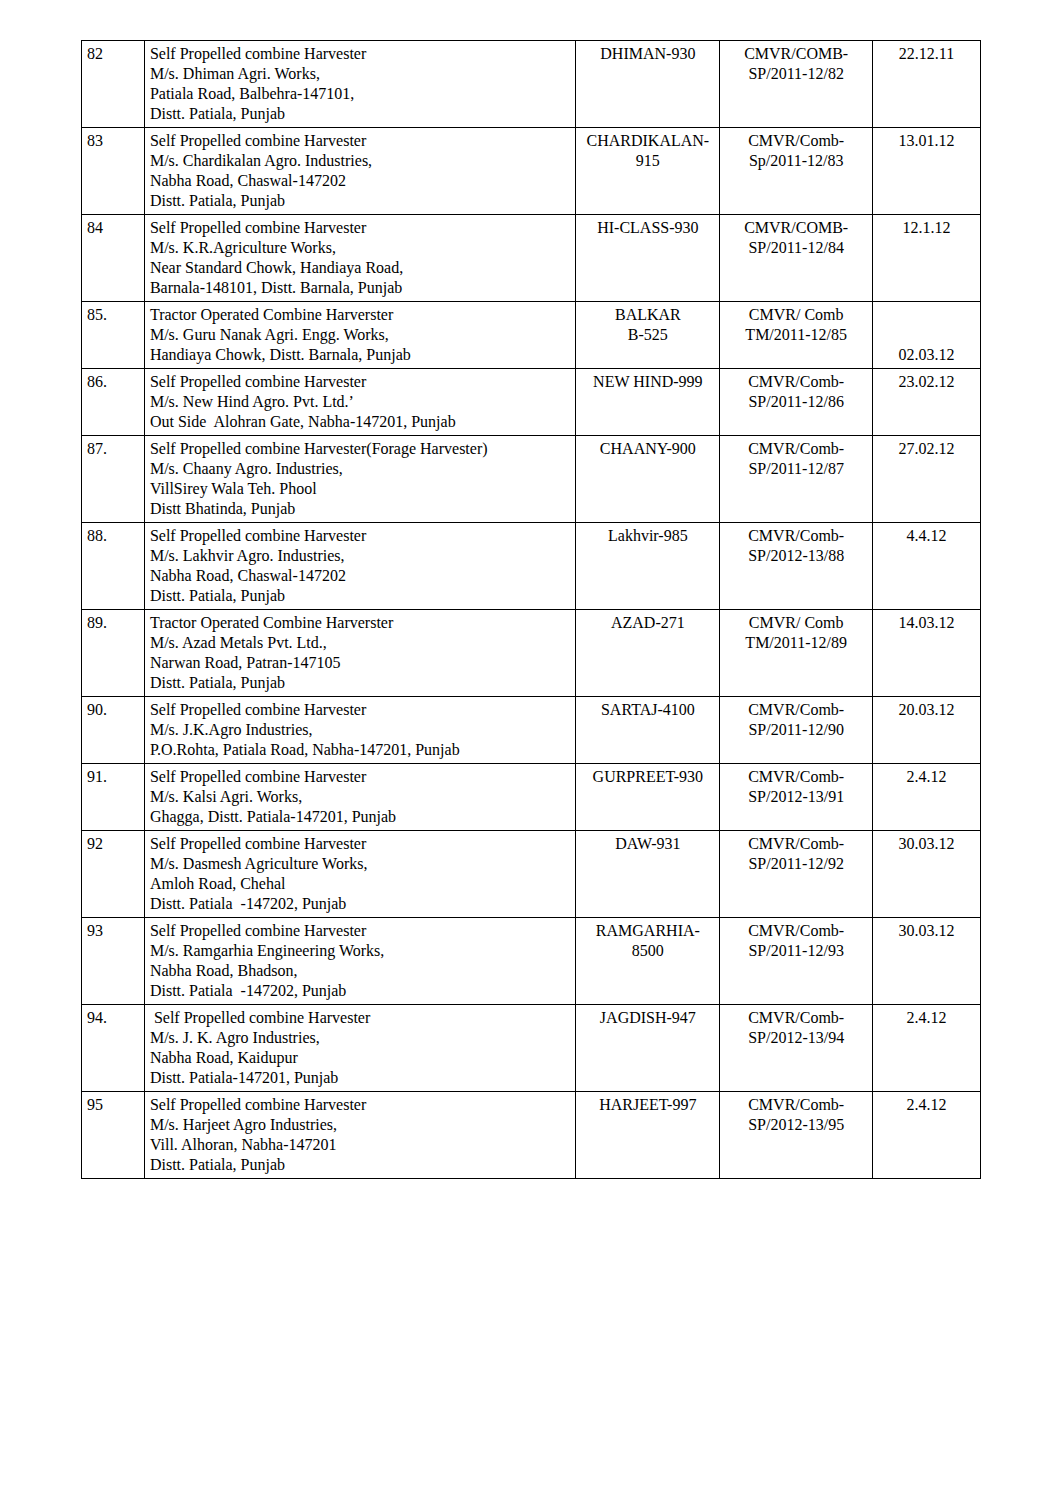| 82 | Self Propelled combine Harvester M/s. Dhiman Agri. Works, Patiala Road, Balbehra-147101, Distt. Patiala, Punjab | DHIMAN-930 | CMVR/COMB-SP/2011-12/82 | 22.12.11 |
| 83 | Self Propelled combine Harvester M/s. Chardikalan Agro. Industries, Nabha Road, Chaswal-147202 Distt. Patiala, Punjab | CHARDIKALAN-915 | CMVR/Comb-Sp/2011-12/83 | 13.01.12 |
| 84 | Self Propelled combine Harvester M/s. K.R.Agriculture Works, Near Standard Chowk, Handiaya Road, Barnala-148101, Distt. Barnala, Punjab | HI-CLASS-930 | CMVR/COMB-SP/2011-12/84 | 12.1.12 |
| 85. | Tractor Operated Combine Harverster M/s. Guru Nanak Agri. Engg. Works, Handiaya Chowk, Distt. Barnala, Punjab | BALKAR B-525 | CMVR/ Comb TM/2011-12/85 | 02.03.12 |
| 86. | Self Propelled combine Harvester M/s. New Hind Agro. Pvt. Ltd.’ Out Side Alohran Gate, Nabha-147201, Punjab | NEW HIND-999 | CMVR/Comb-SP/2011-12/86 | 23.02.12 |
| 87. | Self Propelled combine Harvester(Forage Harvester) M/s. Chaany Agro. Industries, VillSirey Wala Teh. Phool Distt Bhatinda, Punjab | CHAANY-900 | CMVR/Comb-SP/2011-12/87 | 27.02.12 |
| 88. | Self Propelled combine Harvester M/s. Lakhvir Agro. Industries, Nabha Road, Chaswal-147202 Distt. Patiala, Punjab | Lakhvir-985 | CMVR/Comb-SP/2012-13/88 | 4.4.12 |
| 89. | Tractor Operated Combine Harverster M/s. Azad Metals Pvt. Ltd., Narwan Road, Patran-147105 Distt. Patiala, Punjab | AZAD-271 | CMVR/ Comb TM/2011-12/89 | 14.03.12 |
| 90. | Self Propelled combine Harvester M/s. J.K.Agro Industries, P.O.Rohta, Patiala Road, Nabha-147201, Punjab | SARTAJ-4100 | CMVR/Comb-SP/2011-12/90 | 20.03.12 |
| 91. | Self Propelled combine Harvester M/s. Kalsi Agri. Works, Ghagga, Distt. Patiala-147201, Punjab | GURPREET-930 | CMVR/Comb-SP/2012-13/91 | 2.4.12 |
| 92 | Self Propelled combine Harvester M/s. Dasmesh Agriculture Works, Amloh Road, Chehal Distt. Patiala -147202, Punjab | DAW-931 | CMVR/Comb-SP/2011-12/92 | 30.03.12 |
| 93 | Self Propelled combine Harvester M/s. Ramgarhia Engineering Works, Nabha Road, Bhadson, Distt. Patiala -147202, Punjab | RAMGARHIA-8500 | CMVR/Comb-SP/2011-12/93 | 30.03.12 |
| 94. | Self Propelled combine Harvester M/s. J. K. Agro Industries, Nabha Road, Kaidupur Distt. Patiala-147201, Punjab | JAGDISH-947 | CMVR/Comb-SP/2012-13/94 | 2.4.12 |
| 95 | Self Propelled combine Harvester M/s. Harjeet Agro Industries, Vill. Alhoran, Nabha-147201 Distt. Patiala, Punjab | HARJEET-997 | CMVR/Comb-SP/2012-13/95 | 2.4.12 |